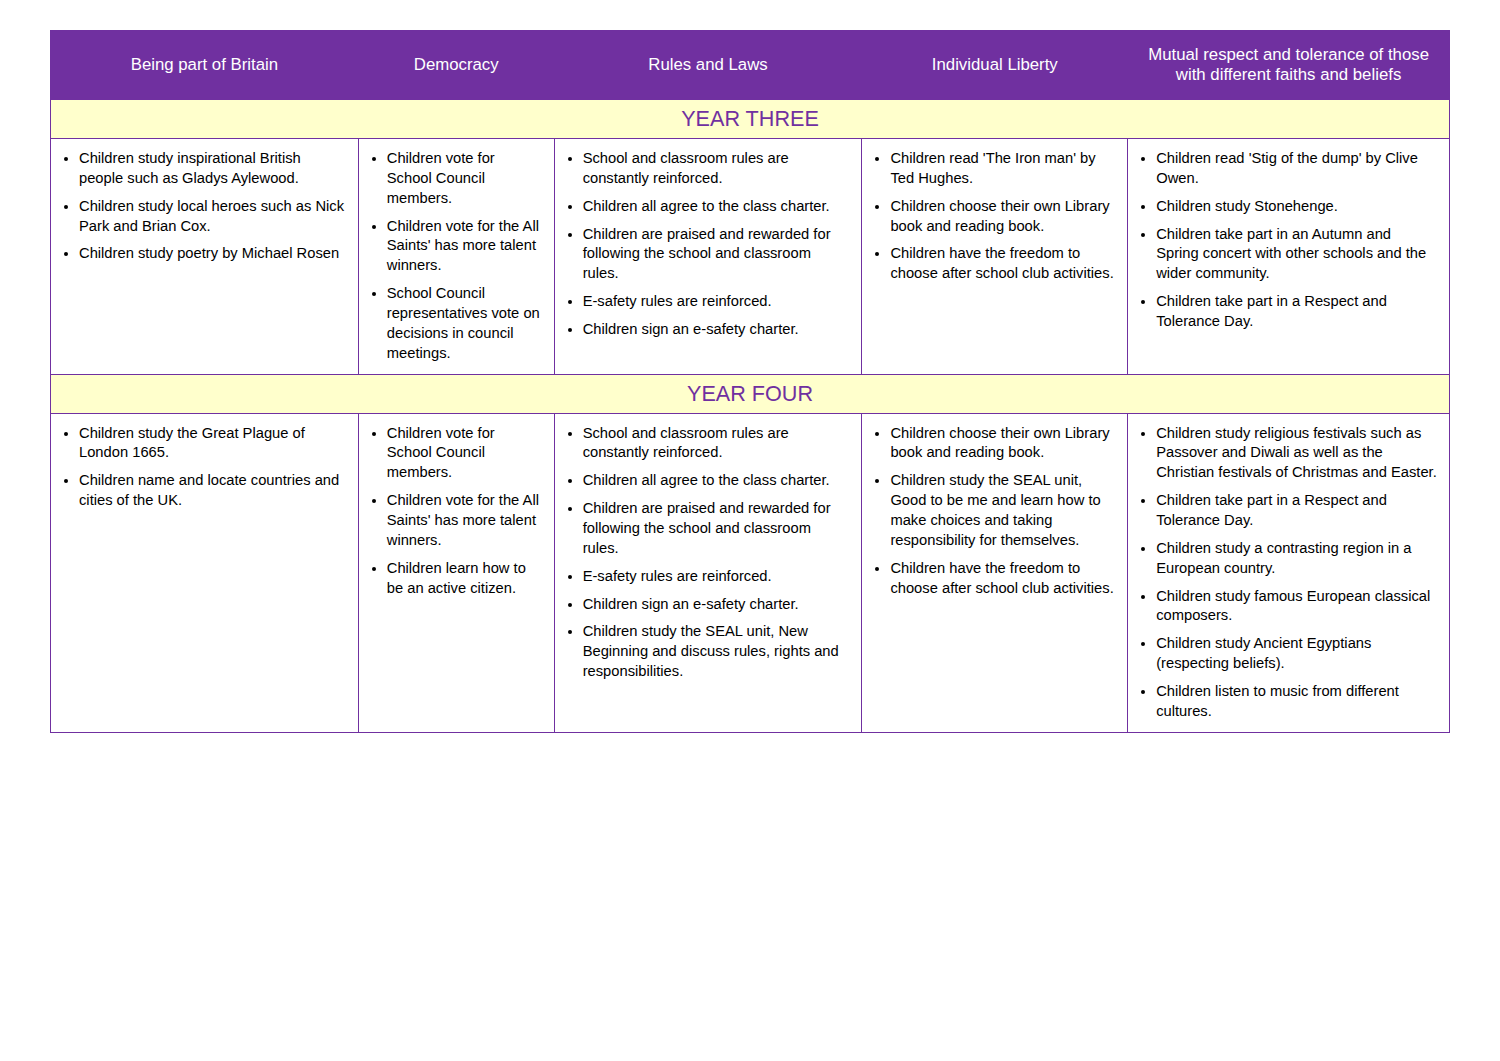| Being part of Britain | Democracy | Rules and Laws | Individual Liberty | Mutual respect and tolerance of those with different faiths and beliefs |
| --- | --- | --- | --- | --- |
| YEAR THREE |
| Children study inspirational British people such as Gladys Aylewood. Children study local heroes such as Nick Park and Brian Cox. Children study poetry by Michael Rosen | Children vote for School Council members. Children vote for the All Saints' has more talent winners. School Council representatives vote on decisions in council meetings. | School and classroom rules are constantly reinforced. Children all agree to the class charter. Children are praised and rewarded for following the school and classroom rules. E-safety rules are reinforced. Children sign an e-safety charter. | Children read 'The Iron man' by Ted Hughes. Children choose their own Library book and reading book. Children have the freedom to choose after school club activities. | Children read 'Stig of the dump' by Clive Owen. Children study Stonehenge. Children take part in an Autumn and Spring concert with other schools and the wider community. Children take part in a Respect and Tolerance Day. |
| YEAR FOUR |
| Children study the Great Plague of London 1665. Children name and locate countries and cities of the UK. | Children vote for School Council members. Children vote for the All Saints' has more talent winners. Children learn how to be an active citizen. | School and classroom rules are constantly reinforced. Children all agree to the class charter. Children are praised and rewarded for following the school and classroom rules. E-safety rules are reinforced. Children sign an e-safety charter. Children study the SEAL unit, New Beginning and discuss rules, rights and responsibilities. | Children choose their own Library book and reading book. Children study the SEAL unit, Good to be me and learn how to make choices and taking responsibility for themselves. Children have the freedom to choose after school club activities. | Children study religious festivals such as Passover and Diwali as well as the Christian festivals of Christmas and Easter. Children take part in a Respect and Tolerance Day. Children study a contrasting region in a European country. Children study famous European classical composers. Children study Ancient Egyptians (respecting beliefs). Children listen to music from different cultures. |